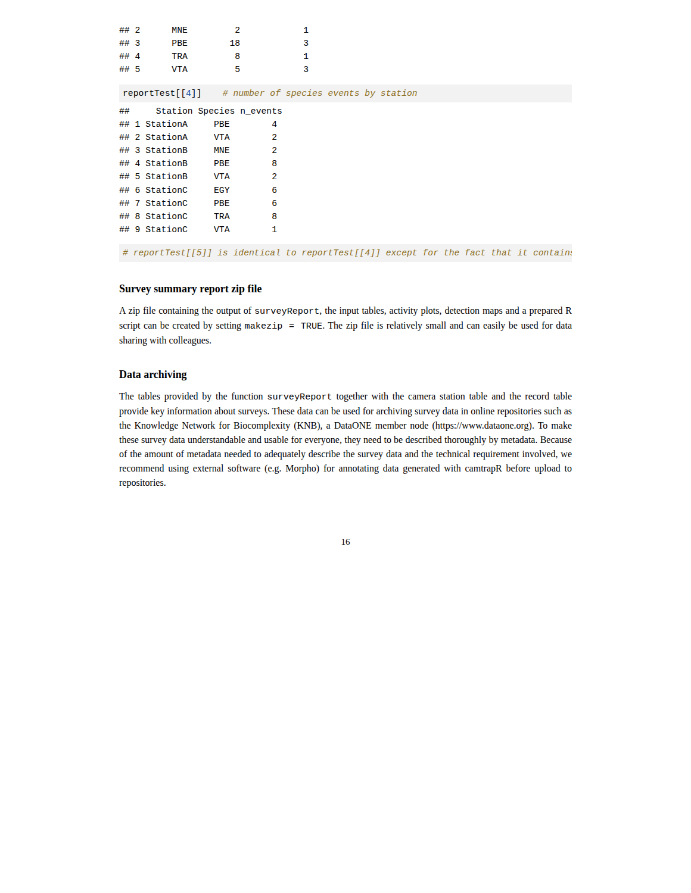## 2      MNE         2            1
## 3      PBE        18            3
## 4      TRA         8            1
## 5      VTA         5            3
reportTest[[4]] # number of species events by station
##     Station Species n_events
## 1 StationA     PBE        4
## 2 StationA     VTA        2
## 3 StationB     MNE        2
## 4 StationB     PBE        8
## 5 StationB     VTA        2
## 6 StationC     EGY        6
## 7 StationC     PBE        6
## 8 StationC     TRA        8
## 9 StationC     VTA        1
# reportTest[[5]] is identical to reportTest[[4]] except for the fact that it contains unobserved speci
Survey summary report zip file
A zip file containing the output of surveyReport, the input tables, activity plots, detection maps and a prepared R script can be created by setting makezip = TRUE. The zip file is relatively small and can easily be used for data sharing with colleagues.
Data archiving
The tables provided by the function surveyReport together with the camera station table and the record table provide key information about surveys. These data can be used for archiving survey data in online repositories such as the Knowledge Network for Biocomplexity (KNB), a DataONE member node (https://www.dataone.org). To make these survey data understandable and usable for everyone, they need to be described thoroughly by metadata. Because of the amount of metadata needed to adequately describe the survey data and the technical requirement involved, we recommend using external software (e.g. Morpho) for annotating data generated with camtrapR before upload to repositories.
16